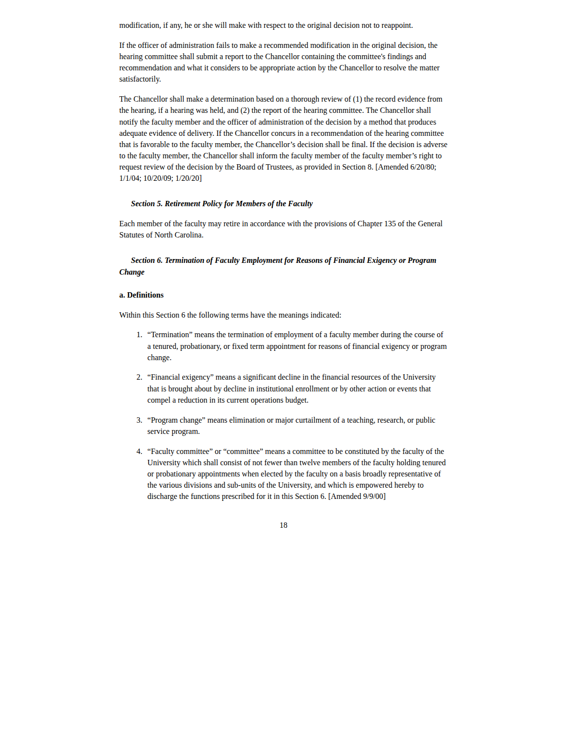modification, if any, he or she will make with respect to the original decision not to reappoint.
If the officer of administration fails to make a recommended modification in the original decision, the hearing committee shall submit a report to the Chancellor containing the committee's findings and recommendation and what it considers to be appropriate action by the Chancellor to resolve the matter satisfactorily.
The Chancellor shall make a determination based on a thorough review of (1) the record evidence from the hearing, if a hearing was held, and (2) the report of the hearing committee. The Chancellor shall notify the faculty member and the officer of administration of the decision by a method that produces adequate evidence of delivery. If the Chancellor concurs in a recommendation of the hearing committee that is favorable to the faculty member, the Chancellor’s decision shall be final. If the decision is adverse to the faculty member, the Chancellor shall inform the faculty member of the faculty member’s right to request review of the decision by the Board of Trustees, as provided in Section 8. [Amended 6/20/80; 1/1/04; 10/20/09; 1/20/20]
Section 5. Retirement Policy for Members of the Faculty
Each member of the faculty may retire in accordance with the provisions of Chapter 135 of the General Statutes of North Carolina.
Section 6. Termination of Faculty Employment for Reasons of Financial Exigency or Program Change
a. Definitions
Within this Section 6 the following terms have the meanings indicated:
“Termination” means the termination of employment of a faculty member during the course of a tenured, probationary, or fixed term appointment for reasons of financial exigency or program change.
“Financial exigency” means a significant decline in the financial resources of the University that is brought about by decline in institutional enrollment or by other action or events that compel a reduction in its current operations budget.
“Program change” means elimination or major curtailment of a teaching, research, or public service program.
“Faculty committee” or “committee” means a committee to be constituted by the faculty of the University which shall consist of not fewer than twelve members of the faculty holding tenured or probationary appointments when elected by the faculty on a basis broadly representative of the various divisions and sub-units of the University, and which is empowered hereby to discharge the functions prescribed for it in this Section 6. [Amended 9/9/00]
18